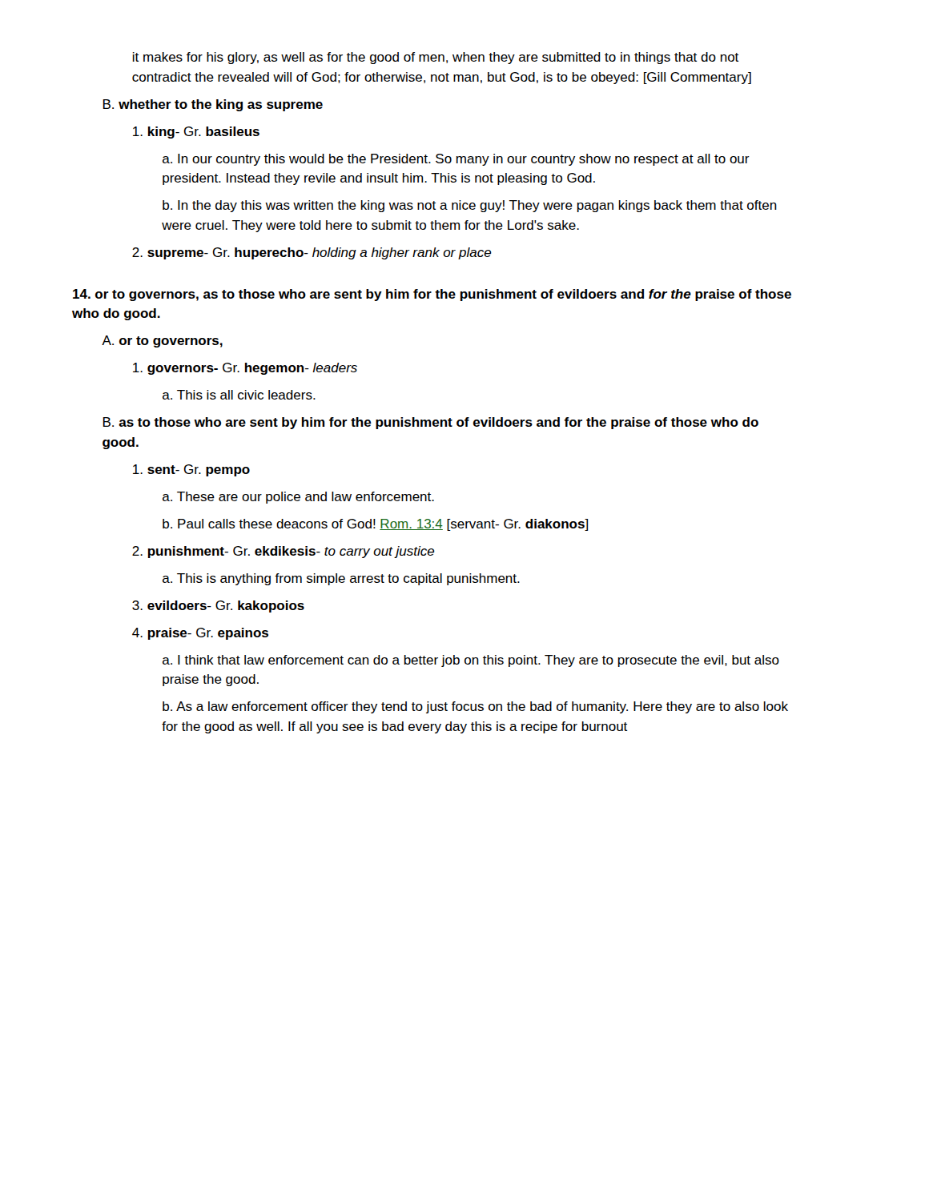it makes for his glory, as well as for the good of men, when they are submitted to in things that do not contradict the revealed will of God; for otherwise, not man, but God, is to be obeyed: [Gill Commentary]
B. whether to the king as supreme
1. king- Gr. basileus
a. In our country this would be the President. So many in our country show no respect at all to our president. Instead they revile and insult him. This is not pleasing to God.
b. In the day this was written the king was not a nice guy! They were pagan kings back them that often were cruel. They were told here to submit to them for the Lord's sake.
2. supreme- Gr. huperecho- holding a higher rank or place
14. or to governors, as to those who are sent by him for the punishment of evildoers and for the praise of those who do good.
A. or to governors,
1. governors- Gr. hegemon- leaders
a. This is all civic leaders.
B. as to those who are sent by him for the punishment of evildoers and for the praise of those who do good.
1. sent- Gr. pempo
a. These are our police and law enforcement.
b. Paul calls these deacons of God! Rom. 13:4 [servant- Gr. diakonos]
2. punishment- Gr. ekdikesis- to carry out justice
a. This is anything from simple arrest to capital punishment.
3. evildoers- Gr. kakopoios
4. praise- Gr. epainos
a. I think that law enforcement can do a better job on this point. They are to prosecute the evil, but also praise the good.
b. As a law enforcement officer they tend to just focus on the bad of humanity. Here they are to also look for the good as well. If all you see is bad every day this is a recipe for burnout